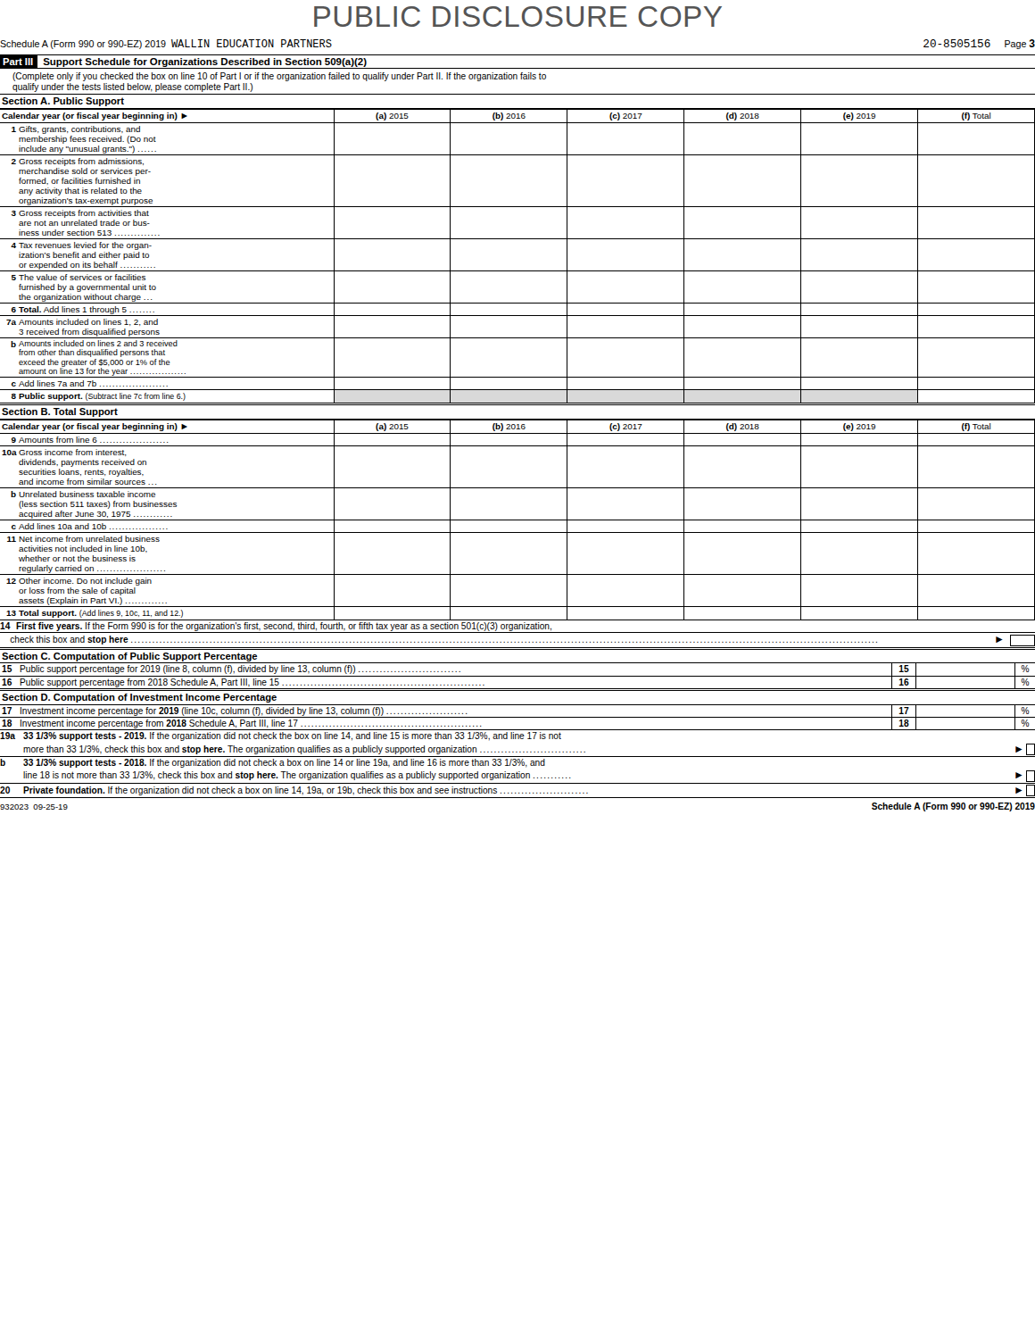PUBLIC DISCLOSURE COPY
Schedule A (Form 990 or 990-EZ) 2019 WALLIN EDUCATION PARTNERS
20-8505156 Page 3
Part III
Support Schedule for Organizations Described in Section 509(a)(2)
(Complete only if you checked the box on line 10 of Part I or if the organization failed to qualify under Part II. If the organization fails to
qualify under the tests listed below, please complete Part II.)
Section A. Public Support
| Calendar year (or fiscal year beginning in) ► | (a) 2015 | (b) 2016 | (c) 2017 | (d) 2018 | (e) 2019 | (f) Total |
| 1 Gifts, grants, contributions, and membership fees received. (Do not include any "unusual grants.") ...... | | | | | | |
| 2 Gross receipts from admissions, merchandise sold or services per- formed, or facilities furnished in any activity that is related to the organization's tax-exempt purpose | | | | | | |
| 3 Gross receipts from activities that are not an unrelated trade or bus- iness under section 513 .............. | | | | | | |
| 4 Tax revenues levied for the organ- ization's benefit and either paid to or expended on its behalf ........... | | | | | | |
| 5 The value of services or facilities furnished by a governmental unit to the organization without charge ... | | | | | | |
| 6 Total. Add lines 1 through 5 ........ | | | | | | |
| 7a Amounts included on lines 1, 2, and 3 received from disqualified persons | | | | | | |
| b Amounts included on lines 2 and 3 received from other than disqualified persons that exceed the greater of $5,000 or 1% of the amount on line 13 for the year .................. | | | | | | |
| c Add lines 7a and 7b ..................... | | | | | | |
| 8 Public support. (Subtract line 7c from line 6.) | | | | | | |
Section B. Total Support
| Calendar year (or fiscal year beginning in) ► | (a) 2015 | (b) 2016 | (c) 2017 | (d) 2018 | (e) 2019 | (f) Total |
| 9 Amounts from line 6 ..................... | | | | | | |
| 10a Gross income from interest, dividends, payments received on securities loans, rents, royalties, and income from similar sources ... | | | | | | |
| b Unrelated business taxable income (less section 511 taxes) from businesses acquired after June 30, 1975 ............ | | | | | | |
| c Add lines 10a and 10b .................. | | | | | | |
| 11 Net income from unrelated business activities not included in line 10b, whether or not the business is regularly carried on ..................... | | | | | | |
| 12 Other income. Do not include gain or loss from the sale of capital assets (Explain in Part VI.) ............. | | | | | | |
| 13 Total support. (Add lines 9, 10c, 11, and 12.) | | | | | | |
14
First five years. If the Form 990 is for the organization's first, second, third, fourth, or fifth tax year as a section 501(c)(3) organization,
check this box and stop here .................................................................................................................................................................................................................
►
Section C. Computation of Public Support Percentage
15
Public support percentage for 2019 (line 8, column (f), divided by line 13, column (f)) .............................
15
%
16
Public support percentage from 2018 Schedule A, Part III, line 15 .........................................................
16
%
Section D. Computation of Investment Income Percentage
17
Investment income percentage for 2019 (line 10c, column (f), divided by line 13, column (f)) .......................
17
%
18
Investment income percentage from 2018 Schedule A, Part III, line 17 ...................................................
18
%
19a
33 1/3% support tests - 2019. If the organization did not check the box on line 14, and line 15 is more than 33 1/3%, and line 17 is not
more than 33 1/3%, check this box and stop here. The organization qualifies as a publicly supported organization ..............................
►
b
33 1/3% support tests - 2018. If the organization did not check a box on line 14 or line 19a, and line 16 is more than 33 1/3%, and
line 18 is not more than 33 1/3%, check this box and stop here. The organization qualifies as a publicly supported organization ...........
►
20
Private foundation. If the organization did not check a box on line 14, 19a, or 19b, check this box and see instructions .........................
►
932023 09-25-19
Schedule A (Form 990 or 990-EZ) 2019